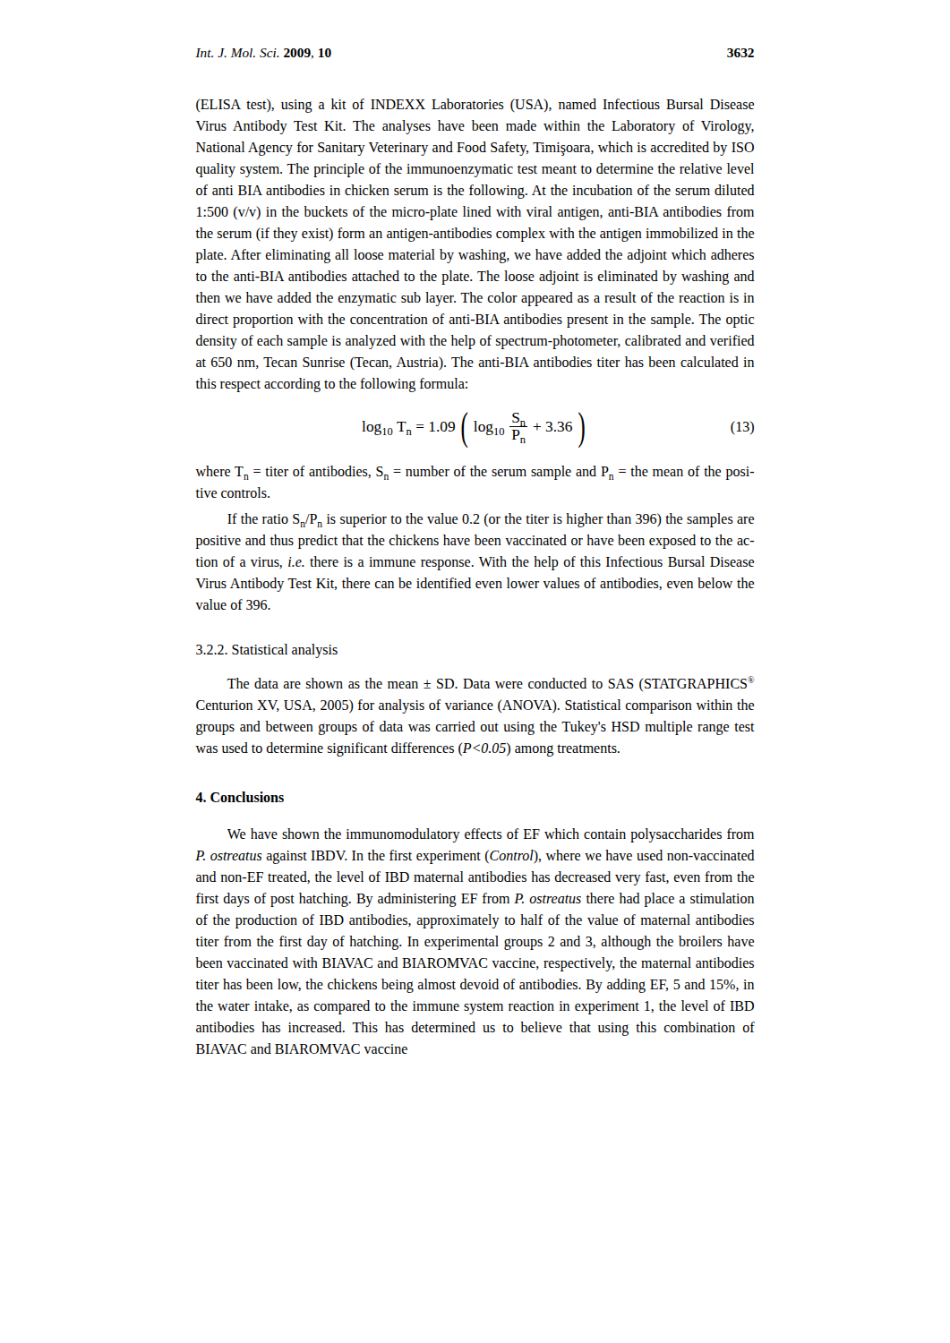Int. J. Mol. Sci. 2009, 10
3632
(ELISA test), using a kit of INDEXX Laboratories (USA), named Infectious Bursal Disease Virus Antibody Test Kit. The analyses have been made within the Laboratory of Virology, National Agency for Sanitary Veterinary and Food Safety, Timişoara, which is accredited by ISO quality system. The principle of the immunoenzymatic test meant to determine the relative level of anti BIA antibodies in chicken serum is the following. At the incubation of the serum diluted 1:500 (v/v) in the buckets of the micro-plate lined with viral antigen, anti-BIA antibodies from the serum (if they exist) form an antigen-antibodies complex with the antigen immobilized in the plate. After eliminating all loose material by washing, we have added the adjoint which adheres to the anti-BIA antibodies attached to the plate. The loose adjoint is eliminated by washing and then we have added the enzymatic sub layer. The color appeared as a result of the reaction is in direct proportion with the concentration of anti-BIA antibodies present in the sample. The optic density of each sample is analyzed with the help of spectrum-photometer, calibrated and verified at 650 nm, Tecan Sunrise (Tecan, Austria). The anti-BIA antibodies titer has been calculated in this respect according to the following formula:
log10 Tn = 1.09 ( log10 Sn Pn + 3.36 )
(13)
where Tn = titer of antibodies, Sn = number of the serum sample and Pn = the mean of the positive controls.
If the ratio Sn/Pn is superior to the value 0.2 (or the titer is higher than 396) the samples are positive and thus predict that the chickens have been vaccinated or have been exposed to the action of a virus, i.e. there is a immune response. With the help of this Infectious Bursal Disease Virus Antibody Test Kit, there can be identified even lower values of antibodies, even below the value of 396.
3.2.2. Statistical analysis
The data are shown as the mean ± SD. Data were conducted to SAS (STATGRAPHICS® Centurion XV, USA, 2005) for analysis of variance (ANOVA). Statistical comparison within the groups and between groups of data was carried out using the Tukey's HSD multiple range test was used to determine significant differences (P<0.05) among treatments.
4. Conclusions
We have shown the immunomodulatory effects of EF which contain polysaccharides from P. ostreatus against IBDV. In the first experiment (Control), where we have used non-vaccinated and non-EF treated, the level of IBD maternal antibodies has decreased very fast, even from the first days of post hatching. By administering EF from P. ostreatus there had place a stimulation of the production of IBD antibodies, approximately to half of the value of maternal antibodies titer from the first day of hatching. In experimental groups 2 and 3, although the broilers have been vaccinated with BIAVAC and BIAROMVAC vaccine, respectively, the maternal antibodies titer has been low, the chickens being almost devoid of antibodies. By adding EF, 5 and 15%, in the water intake, as compared to the immune system reaction in experiment 1, the level of IBD antibodies has increased. This has determined us to believe that using this combination of BIAVAC and BIAROMVAC vaccine